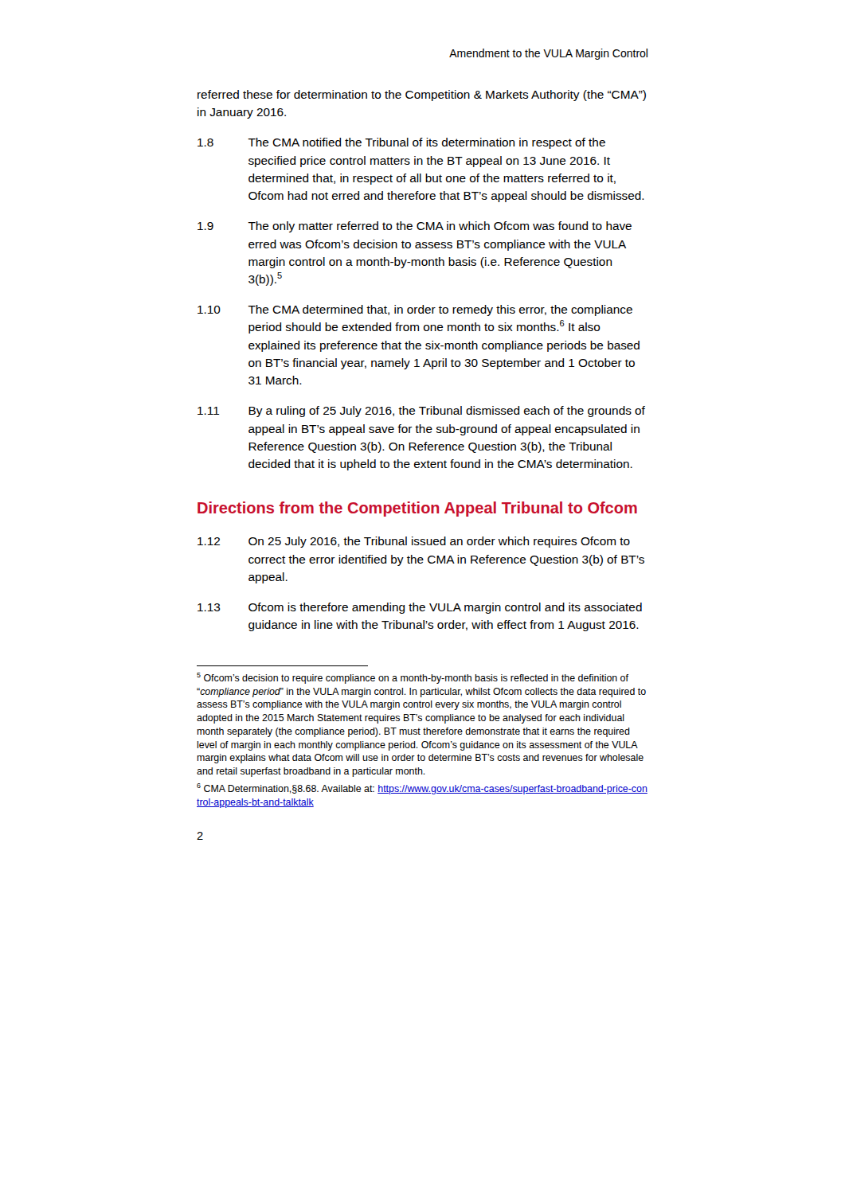Amendment to the VULA Margin Control
referred these for determination to the Competition & Markets Authority (the “CMA”) in January 2016.
1.8
The CMA notified the Tribunal of its determination in respect of the specified price control matters in the BT appeal on 13 June 2016. It determined that, in respect of all but one of the matters referred to it, Ofcom had not erred and therefore that BT’s appeal should be dismissed.
1.9
The only matter referred to the CMA in which Ofcom was found to have erred was Ofcom’s decision to assess BT’s compliance with the VULA margin control on a month-by-month basis (i.e. Reference Question 3(b)).5
1.10
The CMA determined that, in order to remedy this error, the compliance period should be extended from one month to six months.6 It also explained its preference that the six-month compliance periods be based on BT’s financial year, namely 1 April to 30 September and 1 October to 31 March.
1.11
By a ruling of 25 July 2016, the Tribunal dismissed each of the grounds of appeal in BT’s appeal save for the sub-ground of appeal encapsulated in Reference Question 3(b). On Reference Question 3(b), the Tribunal decided that it is upheld to the extent found in the CMA’s determination.
Directions from the Competition Appeal Tribunal to Ofcom
1.12
On 25 July 2016, the Tribunal issued an order which requires Ofcom to correct the error identified by the CMA in Reference Question 3(b) of BT’s appeal.
1.13
Ofcom is therefore amending the VULA margin control and its associated guidance in line with the Tribunal’s order, with effect from 1 August 2016.
5 Ofcom’s decision to require compliance on a month-by-month basis is reflected in the definition of “compliance period” in the VULA margin control. In particular, whilst Ofcom collects the data required to assess BT’s compliance with the VULA margin control every six months, the VULA margin control adopted in the 2015 March Statement requires BT’s compliance to be analysed for each individual month separately (the compliance period). BT must therefore demonstrate that it earns the required level of margin in each monthly compliance period. Ofcom’s guidance on its assessment of the VULA margin explains what data Ofcom will use in order to determine BT’s costs and revenues for wholesale and retail superfast broadband in a particular month.
6 CMA Determination,§8.68. Available at: https://www.gov.uk/cma-cases/superfast-broadband-price-control-appeals-bt-and-talktalk
2